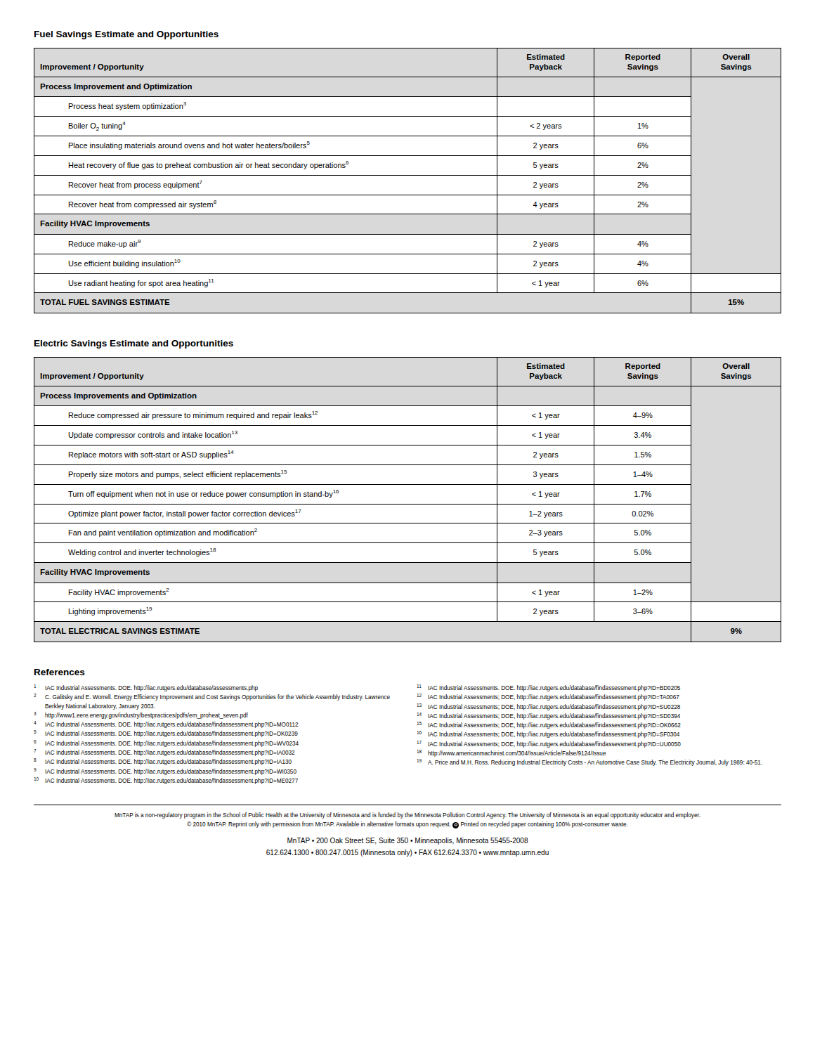Fuel Savings Estimate and Opportunities
| Improvement / Opportunity | Estimated Payback | Reported Savings | Overall Savings |
| --- | --- | --- | --- |
| Process Improvement and Optimization | | | |
| Process heat system optimization 3 | | |
| Boiler O 2 tuning 4 | < 2 years | 1% |
| Place insulating materials around ovens and hot water heaters/boilers 5 | 2 years | 6% |
| Heat recovery of flue gas to preheat combustion air or heat secondary operations 6 | 5 years | 2% |
| Recover heat from process equipment 7 | 2 years | 2% |
| Recover heat from compressed air system 8 | 4 years | 2% |
| Facility HVAC Improvements | | |
| Reduce make-up air 9 | 2 years | 4% |
| Use efficient building insulation 10 | 2 years | 4% |
| Use radiant heating for spot area heating 11 | < 1 year | 6% | |
| TOTAL FUEL SAVINGS ESTIMATE | 15% |
Electric Savings Estimate and Opportunities
| Improvement / Opportunity | Estimated Payback | Reported Savings | Overall Savings |
| --- | --- | --- | --- |
| Process Improvements and Optimization | | | |
| Reduce compressed air pressure to minimum required and repair leaks 12 | < 1 year | 4–9% |
| Update compressor controls and intake location 13 | < 1 year | 3.4% |
| Replace motors with soft-start or ASD supplies 14 | 2 years | 1.5% |
| Properly size motors and pumps, select efficient replacements 15 | 3 years | 1–4% |
| Turn off equipment when not in use or reduce power consumption in stand-by 16 | < 1 year | 1.7% |
| Optimize plant power factor, install power factor correction devices 17 | 1–2 years | 0.02% |
| Fan and paint ventilation optimization and modification 2 | 2–3 years | 5.0% |
| Welding control and inverter technologies 18 | 5 years | 5.0% |
| Facility HVAC Improvements | | |
| Facility HVAC improvements 2 | < 1 year | 1–2% |
| Lighting improvements 19 | 2 years | 3–6% | |
| TOTAL ELECTRICAL SAVINGS ESTIMATE | 9% |
References
1 IAC Industrial Assessments. DOE. http://iac.rutgers.edu/database/assessments.php
2 C. Galitsky and E. Worrell. Energy Efficiency Improvement and Cost Savings Opportunities for the Vehicle Assembly Industry. Lawrence Berkley National Laboratory, January 2003.
3http://www1.eere.energy.gov/industry/bestpractices/pdfs/em_proheat_seven.pdf
4 IAC Industrial Assessments. DOE. http://iac.rutgers.edu/database/findassessment.php?ID=MO0112
5 IAC Industrial Assessments. DOE. http://iac.rutgers.edu/database/findassessment.php?ID=OK0239
6 IAC Industrial Assessments. DOE. http://iac.rutgers.edu/database/findassessment.php?ID=WV0234
7 IAC Industrial Assessments. DOE. http://iac.rutgers.edu/database/findassessment.php?ID=IA0032
8 IAC Industrial Assessments. DOE. http://iac.rutgers.edu/database/findassessment.php?ID=IA130
9 IAC Industrial Assessments. DOE. http://iac.rutgers.edu/database/findassessment.php?ID=WI0350
10 IAC Industrial Assessments. DOE. http://iac.rutgers.edu/database/findassessment.php?ID=ME0277
11 IAC Industrial Assessments. DOE. http://iac.rutgers.edu/database/findassessment.php?ID=BD0205
12 IAC Industrial Assessments; DOE, http://iac.rutgers.edu/database/findassessment.php?ID=TA0067
13 IAC Industrial Assessments; DOE, http://iac.rutgers.edu/database/findassessment.php?ID=SU0228
14 IAC Industrial Assessments; DOE, http://iac.rutgers.edu/database/findassessment.php?ID=SD0394
15 IAC Industrial Assessments; DOE, http://iac.rutgers.edu/database/findassessment.php?ID=OK0662
16 IAC Industrial Assessments; DOE, http://iac.rutgers.edu/database/findassessment.php?ID=SF0304
17 IAC Industrial Assessments; DOE, http://iac.rutgers.edu/database/findassessment.php?ID=UU0050
18http://www.americanmachinist.com/304/Issue/Article/False/9124/Issue
19 A. Price and M.H. Ross. Reducing Industrial Electricity Costs - An Automotive Case Study. The Electricity Journal, July 1989: 40-51.
MnTAP is a non-regulatory program in the School of Public Health at the University of Minnesota and is funded by the Minnesota Pollution Control Agency. The University of Minnesota is an equal opportunity educator and employer.
© 2010 MnTAP. Reprint only with permission from MnTAP. Available in alternative formats upon request. ♻ Printed on recycled paper containing 100% post-consumer waste.
MnTAP • 200 Oak Street SE, Suite 350 • Minneapolis, Minnesota 55455-2008
612.624.1300 • 800.247.0015 (Minnesota only) • FAX 612.624.3370 • www.mntap.umn.edu